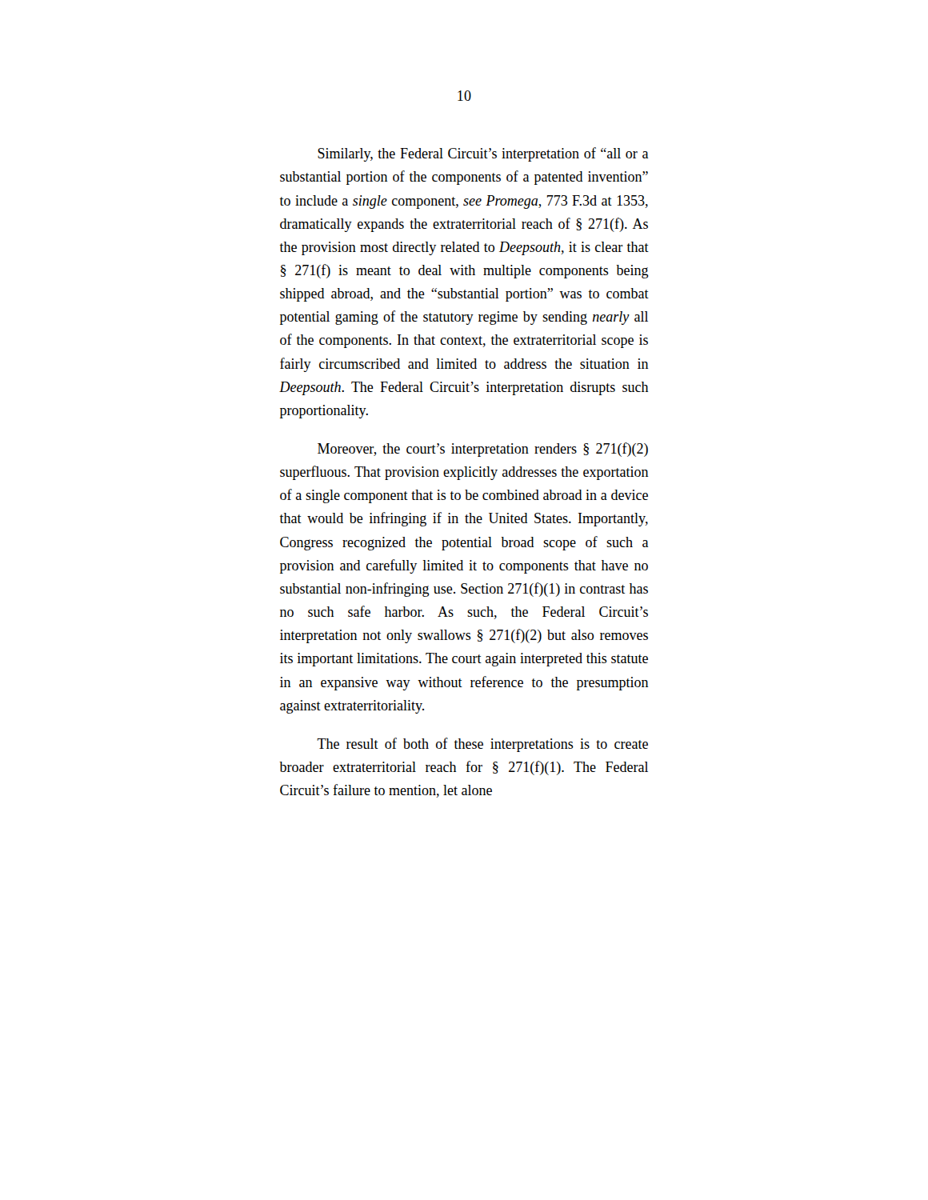10
Similarly, the Federal Circuit’s interpretation of “all or a substantial portion of the components of a patented invention” to include a single component, see Promega, 773 F.3d at 1353, dramatically expands the extraterritorial reach of § 271(f). As the provision most directly related to Deepsouth, it is clear that § 271(f) is meant to deal with multiple components being shipped abroad, and the “substantial portion” was to combat potential gaming of the statutory regime by sending nearly all of the components. In that context, the extraterritorial scope is fairly circumscribed and limited to address the situation in Deepsouth. The Federal Circuit’s interpretation disrupts such proportionality.
Moreover, the court’s interpretation renders § 271(f)(2) superfluous. That provision explicitly addresses the exportation of a single component that is to be combined abroad in a device that would be infringing if in the United States. Importantly, Congress recognized the potential broad scope of such a provision and carefully limited it to components that have no substantial non‑infringing use. Section 271(f)(1) in contrast has no such safe harbor. As such, the Federal Circuit’s interpretation not only swallows § 271(f)(2) but also removes its important limitations. The court again interpreted this statute in an expansive way without reference to the presumption against extraterritoriality.
The result of both of these interpretations is to create broader extraterritorial reach for § 271(f)(1). The Federal Circuit’s failure to mention, let alone